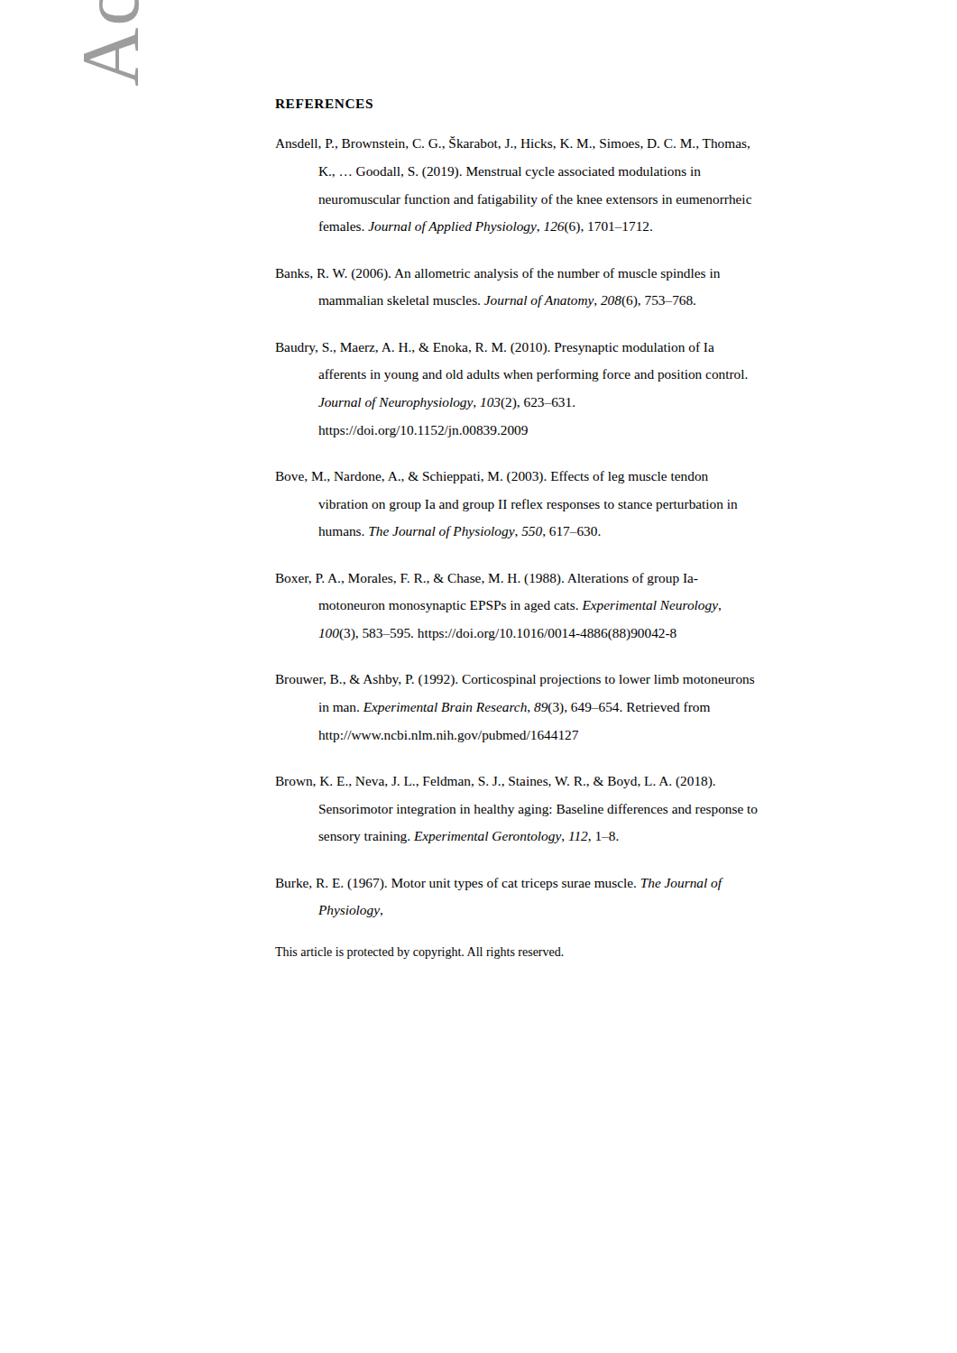Accepted Article
References
Ansdell, P., Brownstein, C. G., Škarabot, J., Hicks, K. M., Simoes, D. C. M., Thomas, K., … Goodall, S. (2019). Menstrual cycle associated modulations in neuromuscular function and fatigability of the knee extensors in eumenorrheic females. Journal of Applied Physiology, 126(6), 1701–1712.
Banks, R. W. (2006). An allometric analysis of the number of muscle spindles in mammalian skeletal muscles. Journal of Anatomy, 208(6), 753–768.
Baudry, S., Maerz, A. H., & Enoka, R. M. (2010). Presynaptic modulation of Ia afferents in young and old adults when performing force and position control. Journal of Neurophysiology, 103(2), 623–631. https://doi.org/10.1152/jn.00839.2009
Bove, M., Nardone, A., & Schieppati, M. (2003). Effects of leg muscle tendon vibration on group Ia and group II reflex responses to stance perturbation in humans. The Journal of Physiology, 550, 617–630.
Boxer, P. A., Morales, F. R., & Chase, M. H. (1988). Alterations of group Ia-motoneuron monosynaptic EPSPs in aged cats. Experimental Neurology, 100(3), 583–595. https://doi.org/10.1016/0014-4886(88)90042-8
Brouwer, B., & Ashby, P. (1992). Corticospinal projections to lower limb motoneurons in man. Experimental Brain Research, 89(3), 649–654. Retrieved from http://www.ncbi.nlm.nih.gov/pubmed/1644127
Brown, K. E., Neva, J. L., Feldman, S. J., Staines, W. R., & Boyd, L. A. (2018). Sensorimotor integration in healthy aging: Baseline differences and response to sensory training. Experimental Gerontology, 112, 1–8.
Burke, R. E. (1967). Motor unit types of cat triceps surae muscle. The Journal of Physiology,
This article is protected by copyright. All rights reserved.